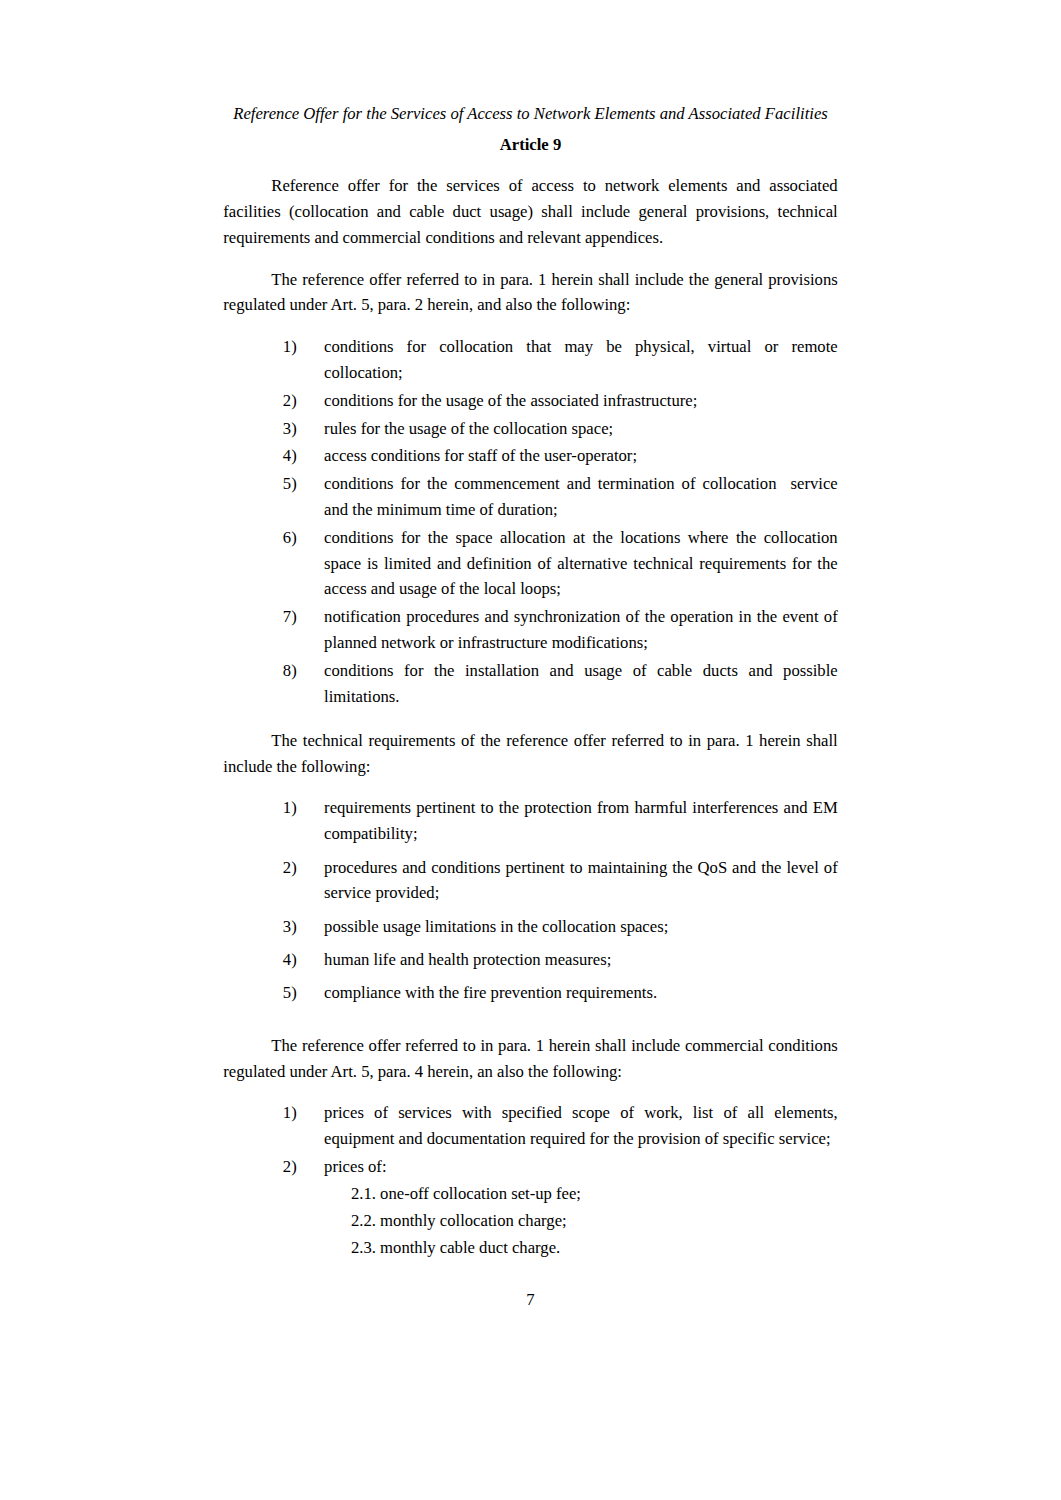Reference Offer for the Services of Access to Network Elements and Associated Facilities
Article 9
Reference offer for the services of access to network elements and associated facilities (collocation and cable duct usage) shall include general provisions, technical requirements and commercial conditions and relevant appendices.
The reference offer referred to in para. 1 herein shall include the general provisions regulated under Art. 5, para. 2 herein, and also the following:
conditions for collocation that may be physical, virtual or remote collocation;
conditions for the usage of the associated infrastructure;
rules for the usage of the collocation space;
access conditions for staff of the user-operator;
conditions for the commencement and termination of collocation service and the minimum time of duration;
conditions for the space allocation at the locations where the collocation space is limited and definition of alternative technical requirements for the access and usage of the local loops;
notification procedures and synchronization of the operation in the event of planned network or infrastructure modifications;
conditions for the installation and usage of cable ducts and possible limitations.
The technical requirements of the reference offer referred to in para. 1 herein shall include the following:
requirements pertinent to the protection from harmful interferences and EM compatibility;
procedures and conditions pertinent to maintaining the QoS and the level of service provided;
possible usage limitations in the collocation spaces;
human life and health protection measures;
compliance with the fire prevention requirements.
The reference offer referred to in para. 1 herein shall include commercial conditions regulated under Art. 5, para. 4 herein, an also the following:
prices of services with specified scope of work, list of all elements, equipment and documentation required for the provision of specific service;
prices of:
2.1. one-off collocation set-up fee;
2.2. monthly collocation charge;
2.3. monthly cable duct charge.
7